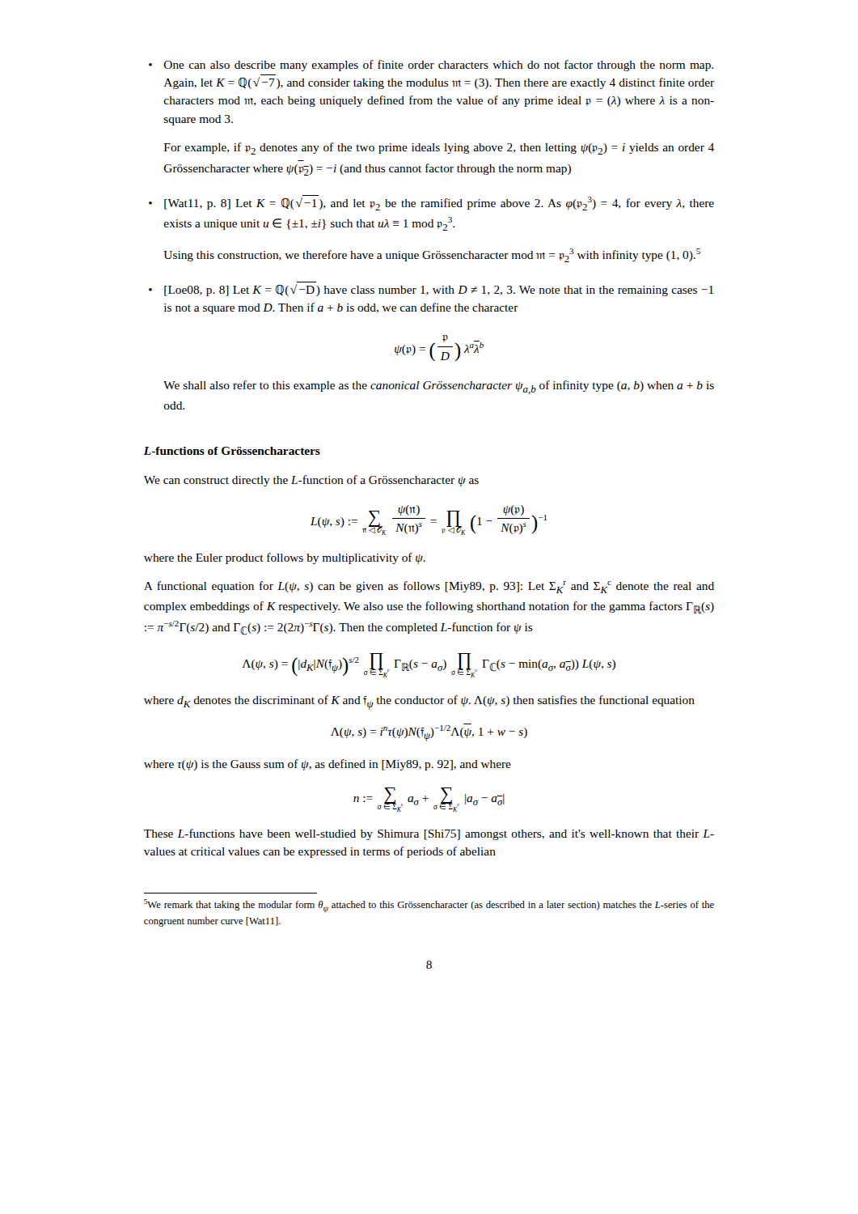One can also describe many examples of finite order characters which do not factor through the norm map. Again, let K = ℚ(√−7), and consider taking the modulus 𝔪 = (3). Then there are exactly 4 distinct finite order characters mod 𝔪, each being uniquely defined from the value of any prime ideal 𝔭 = (λ) where λ is a non-square mod 3.
For example, if 𝔭2 denotes any of the two prime ideals lying above 2, then letting ψ(𝔭2) = i yields an order 4 Grössencharacter where ψ(𝔭2) = −i (and thus cannot factor through the norm map)
[Wat11, p. 8] Let K = ℚ(√−1), and let 𝔭2 be the ramified prime above 2. As φ(𝔭23) = 4, for every λ, there exists a unique unit u ∈ {±1, ±i} such that uλ ≡ 1 mod 𝔭23.
Using this construction, we therefore have a unique Grössencharacter mod 𝔪 = 𝔭23 with infinity type (1, 0).5
[Loe08, p. 8] Let K = ℚ(√−D) have class number 1, with D ≠ 1, 2, 3. We note that in the remaining cases −1 is not a square mod D. Then if a + b is odd, we can define the character
ψ(𝔭) = (𝔭D) λaλb
We shall also refer to this example as the canonical Grössencharacter ψa,b of infinity type (a, b) when a + b is odd.
L-functions of Grössencharacters
We can construct directly the L-function of a Grössencharacter ψ as
L(ψ, s) := ∑𝔫 ◁ 𝒪K ψ(𝔫) N(𝔫)s = ∏𝔭 ◁ 𝒪K (1 − ψ(𝔭) N(𝔭)s)−1
where the Euler product follows by multiplicativity of ψ.
A functional equation for L(ψ, s) can be given as follows [Miy89, p. 93]: Let ΣKr and ΣKc denote the real and complex embeddings of K respectively. We also use the following shorthand notation for the gamma factors Γℝ(s) := π−s/2Γ(s/2) and Γℂ(s) := 2(2π)−sΓ(s). Then the completed L-function for ψ is
Λ(ψ, s) = (|dK|N(𝔣ψ))s/2 ∏σ ∈ ΣKr Γℝ(s − aσ) ∏σ ∈ ΣKc Γℂ(s − min(aσ, aσ)) L(ψ, s)
where dK denotes the discriminant of K and 𝔣ψ the conductor of ψ. Λ(ψ, s) then satisfies the functional equation
Λ(ψ, s) = inτ(ψ)N(𝔣ψ)−1/2Λ(ψ, 1 + w − s)
where τ(ψ) is the Gauss sum of ψ, as defined in [Miy89, p. 92], and where
n := ∑σ ∈ ΣKr aσ + ∑σ ∈ ΣKc |aσ − aσ|
These L-functions have been well-studied by Shimura [Shi75] amongst others, and it's well-known that their L-values at critical values can be expressed in terms of periods of abelian
5We remark that taking the modular form θψ attached to this Grössencharacter (as described in a later section) matches the L-series of the congruent number curve [Wat11].
8